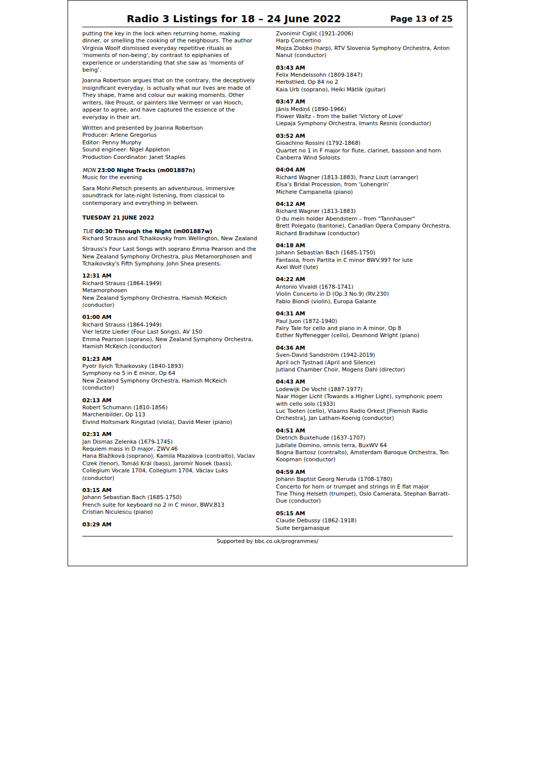Radio 3 Listings for 18 – 24 June 2022
Page 13 of 25
putting the key in the lock when returning home, making dinner, or smelling the cooking of the neighbours. The author Virginia Woolf dismissed everyday repetitive rituals as 'moments of non-being', by contrast to epiphanies of experience or understanding that she saw as 'moments of being'.
Joanna Robertson argues that on the contrary, the deceptively insignificant everyday, is actually what our lives are made of. They shape, frame and colour our waking moments. Other writers, like Proust, or painters like Vermeer or van Hooch, appear to agree, and have captured the essence of the everyday in their art.
Written and presented by Joanna Robertson
Producer: Arlene Gregorius
Editor: Penny Murphy
Sound engineer: Nigel Appleton
Production Coordinator: Janet Staples
MON 23:00 Night Tracks (m001887n)
Music for the evening
Sara Mohr-Pietsch presents an adventurous, immersive soundtrack for late-night listening, from classical to contemporary and everything in between.
TUESDAY 21 JUNE 2022
TUE 00:30 Through the Night (m001887w)
Richard Strauss and Tchaikovsky from Wellington, New Zealand
Strauss's Four Last Songs with soprano Emma Pearson and the New Zealand Symphony Orchestra, plus Metamorphosen and Tchaikovsky's Fifth Symphony. John Shea presents.
12:31 AM
Richard Strauss (1864-1949)
Metamorphosen
New Zealand Symphony Orchestra, Hamish McKeich (conductor)
01:00 AM
Richard Strauss (1864-1949)
Vier letzte Lieder (Four Last Songs), AV 150
Emma Pearson (soprano), New Zealand Symphony Orchestra, Hamish McKeich (conductor)
01:23 AM
Pyotr Ilyich Tchaikovsky (1840-1893)
Symphony no 5 in E minor, Op 64
New Zealand Symphony Orchestra, Hamish McKeich (conductor)
02:13 AM
Robert Schumann (1810-1856)
Marchenbilder, Op 113
Eivind Holtsmark Ringstad (viola), David Meier (piano)
02:31 AM
Jan Dismas Zelenka (1679-1745)
Requiem mass in D major, ZWV.46
Hana Blažíková (soprano), Kamila Mazalova (contralto), Vaclav Cizek (tenor), Tomáš Král (bass), Jaromír Nosek (bass), Collegium Vocale 1704, Collegium 1704, Václav Luks (conductor)
03:15 AM
Johann Sebastian Bach (1685-1750)
French suite for keyboard no 2 in C minor, BWV.813
Cristian Niculescu (piano)
03:29 AM
Zvonimir Ciglič (1921-2006)
Harp Concertino
Mojza Zlobko (harp), RTV Slovenia Symphony Orchestra, Anton Nanut (conductor)
03:43 AM
Felix Mendelssohn (1809-1847)
Herbstlied, Op 84 no 2
Kaia Urb (soprano), Heiki Mätlik (guitar)
03:47 AM
Jānis Mediņš (1890-1966)
Flower Waltz - from the ballet 'Victory of Love'
Liepaja Symphony Orchestra, Imants Resnis (conductor)
03:52 AM
Gioachino Rossini (1792-1868)
Quartet no 1 in F major for flute, clarinet, bassoon and horn
Canberra Wind Soloists
04:04 AM
Richard Wagner (1813-1883), Franz Liszt (arranger)
Elsa’s Bridal Procession, from ‘Lohengrin’
Michele Campanella (piano)
04:12 AM
Richard Wagner (1813-1883)
O du mein holder Abendstern – from "Tannhauser"
Brett Polegato (baritone), Canadian Opera Company Orchestra, Richard Bradshaw (conductor)
04:18 AM
Johann Sebastian Bach (1685-1750)
Fantasia, from Partita in C minor BWV.997 for lute
Axel Wolf (lute)
04:22 AM
Antonio Vivaldi (1678-1741)
Violin Concerto in D (Op.3 No.9) (RV.230)
Fabio Biondi (violin), Europa Galante
04:31 AM
Paul Juon (1872-1940)
Fairy Tale for cello and piano in A minor, Op 8
Esther Nyffenegger (cello), Desmond Wright (piano)
04:36 AM
Sven-David Sandström (1942-2019)
April och Tystnad (April and Silence)
Jutland Chamber Choir, Mogens Dahl (director)
04:43 AM
Lodewijk De Vocht (1887-1977)
Naar Hoger Licht (Towards a Higher Light), symphonic poem with cello solo (1933)
Luc Tooten (cello), Vlaams Radio Orkest [Flemish Radio Orchestra], Jan Latham-Koenig (conductor)
04:51 AM
Dietrich Buxtehude (1637-1707)
Jubilate Domino, omnis terra, BuxWV 64
Bogna Bartosz (contralto), Amsterdam Baroque Orchestra, Ton Koopman (conductor)
04:59 AM
Johann Baptist Georg Neruda (1708-1780)
Concerto for horn or trumpet and strings in E flat major
Tine Thing Helseth (trumpet), Oslo Camerata, Stephan Barratt-Due (conductor)
05:15 AM
Claude Debussy (1862-1918)
Suite bergamasque
Supported by bbc.co.uk/programmes/